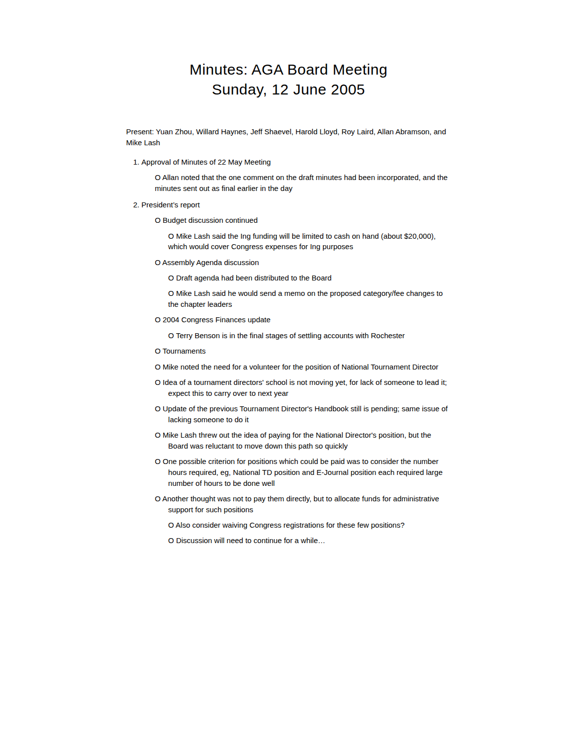Minutes: AGA Board Meeting
Sunday, 12 June 2005
Present: Yuan Zhou, Willard Haynes, Jeff Shaevel, Harold Lloyd, Roy Laird, Allan Abramson, and Mike Lash
Approval of Minutes of 22 May Meeting
O Allan noted that the one comment on the draft minutes had been incorporated, and the minutes sent out as final earlier in the day
President’s report
O Budget discussion continued
O Mike Lash said the Ing funding will be limited to cash on hand (about $20,000), which would cover Congress expenses for Ing purposes
O Assembly Agenda discussion
O Draft agenda had been distributed to the Board
O Mike Lash said he would send a memo on the proposed category/fee changes to
the chapter leaders
O 2004 Congress Finances update
O Terry Benson is in the final stages of settling accounts with Rochester
O Tournaments
O Mike noted the need for a volunteer for the position of National Tournament Director
O Idea of a tournament directors' school is not moving yet, for lack of someone to lead it; expect this to carry over to next year
O Update of the previous Tournament Director's Handbook still is pending; same issue of lacking someone to do it
O Mike Lash threw out the idea of paying for the National Director's position, but the Board was reluctant to move down this path so quickly
O One possible criterion for positions which could be paid was to consider the number hours required, eg, National TD position and E-Journal position each required large number of hours to be done well
O Another thought was not to pay them directly, but to allocate funds for administrative support for such positions
O Also consider waiving Congress registrations for these few positions?
O Discussion will need to continue for a while…